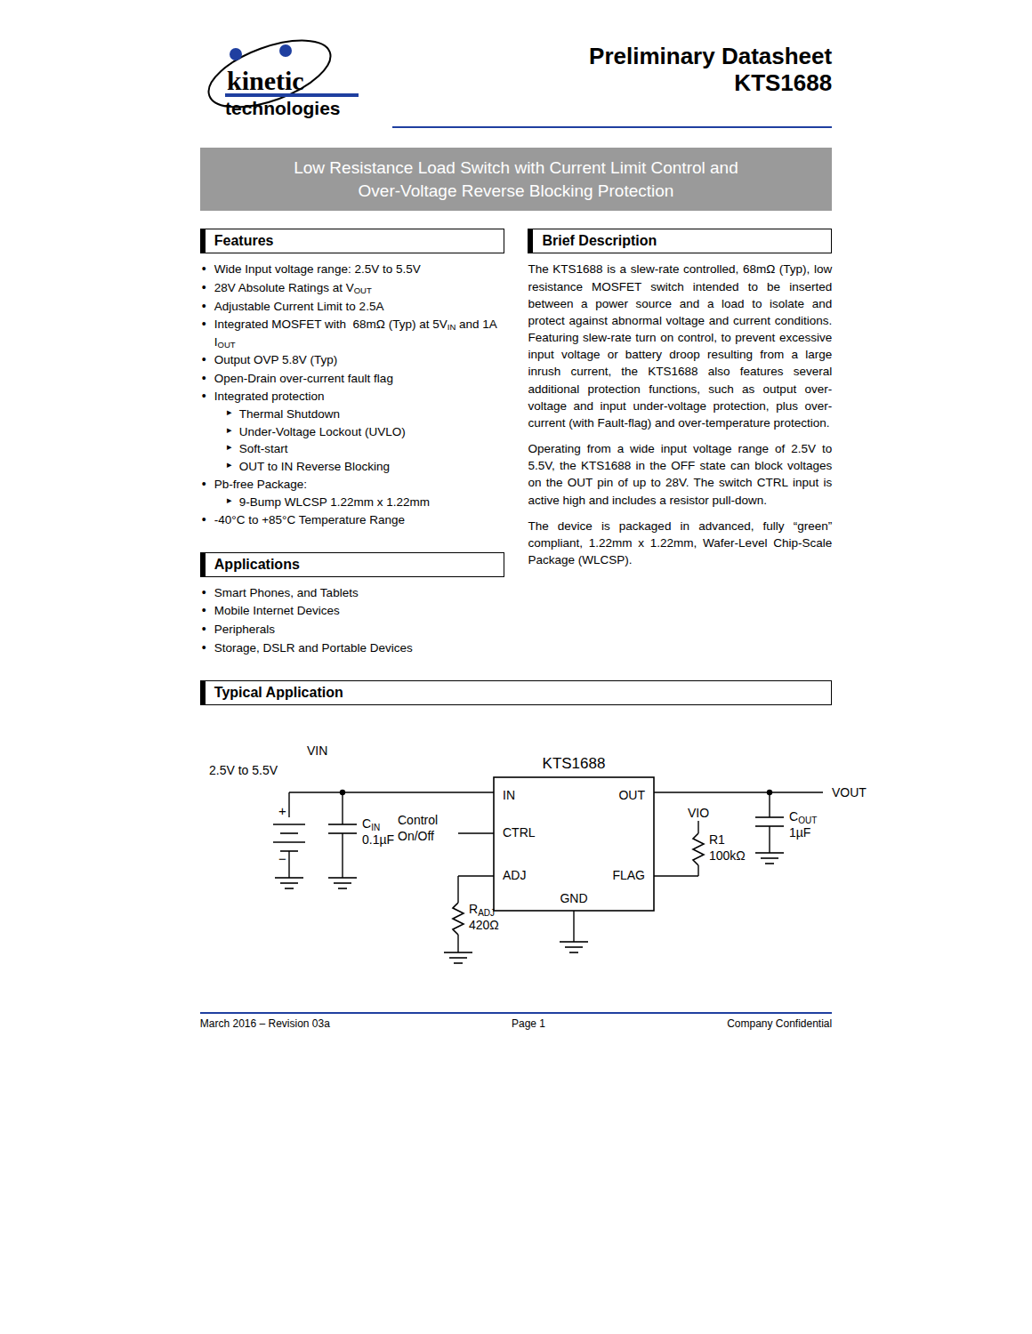kinetic technologies
Preliminary Datasheet
KTS1688
Low Resistance Load Switch with Current Limit Control and
Over-Voltage Reverse Blocking Protection
Features
Wide Input voltage range: 2.5V to 5.5V
28V Absolute Ratings at VOUT
Adjustable Current Limit to 2.5A
Integrated MOSFET with 68mΩ (Typ) at 5VIN and 1A IOUT
Output OVP 5.8V (Typ)
Open-Drain over-current fault flag
Integrated protection
Thermal Shutdown
Under-Voltage Lockout (UVLO)
Soft-start
OUT to IN Reverse Blocking
Pb-free Package:
9-Bump WLCSP 1.22mm x 1.22mm
-40°C to +85°C Temperature Range
Applications
Smart Phones, and Tablets
Mobile Internet Devices
Peripherals
Storage, DSLR and Portable Devices
Brief Description
The KTS1688 is a slew-rate controlled, 68mΩ (Typ), low resistance MOSFET switch intended to be inserted between a power source and a load to isolate and protect against abnormal voltage and current conditions. Featuring slew-rate turn on control, to prevent excessive input voltage or battery droop resulting from a large inrush current, the KTS1688 also features several additional protection functions, such as output over-voltage and input under-voltage protection, plus over-current (with Fault-flag) and over-temperature protection.
Operating from a wide input voltage range of 2.5V to 5.5V, the KTS1688 in the OFF state can block voltages on the OUT pin of up to 28V. The switch CTRL input is active high and includes a resistor pull-down.
The device is packaged in advanced, fully “green” compliant, 1.22mm x 1.22mm, Wafer-Level Chip-Scale Package (WLCSP).
Typical Application
KTS1688 IN OUT CTRL ADJ FLAG GND VIN 2.5V to 5.5V + − CIN 0.1µF Control On/Off RADJ 420Ω VOUT VIO R1 100kΩ COUT 1µF
March 2016 – Revision 03a
Page 1
Company Confidential